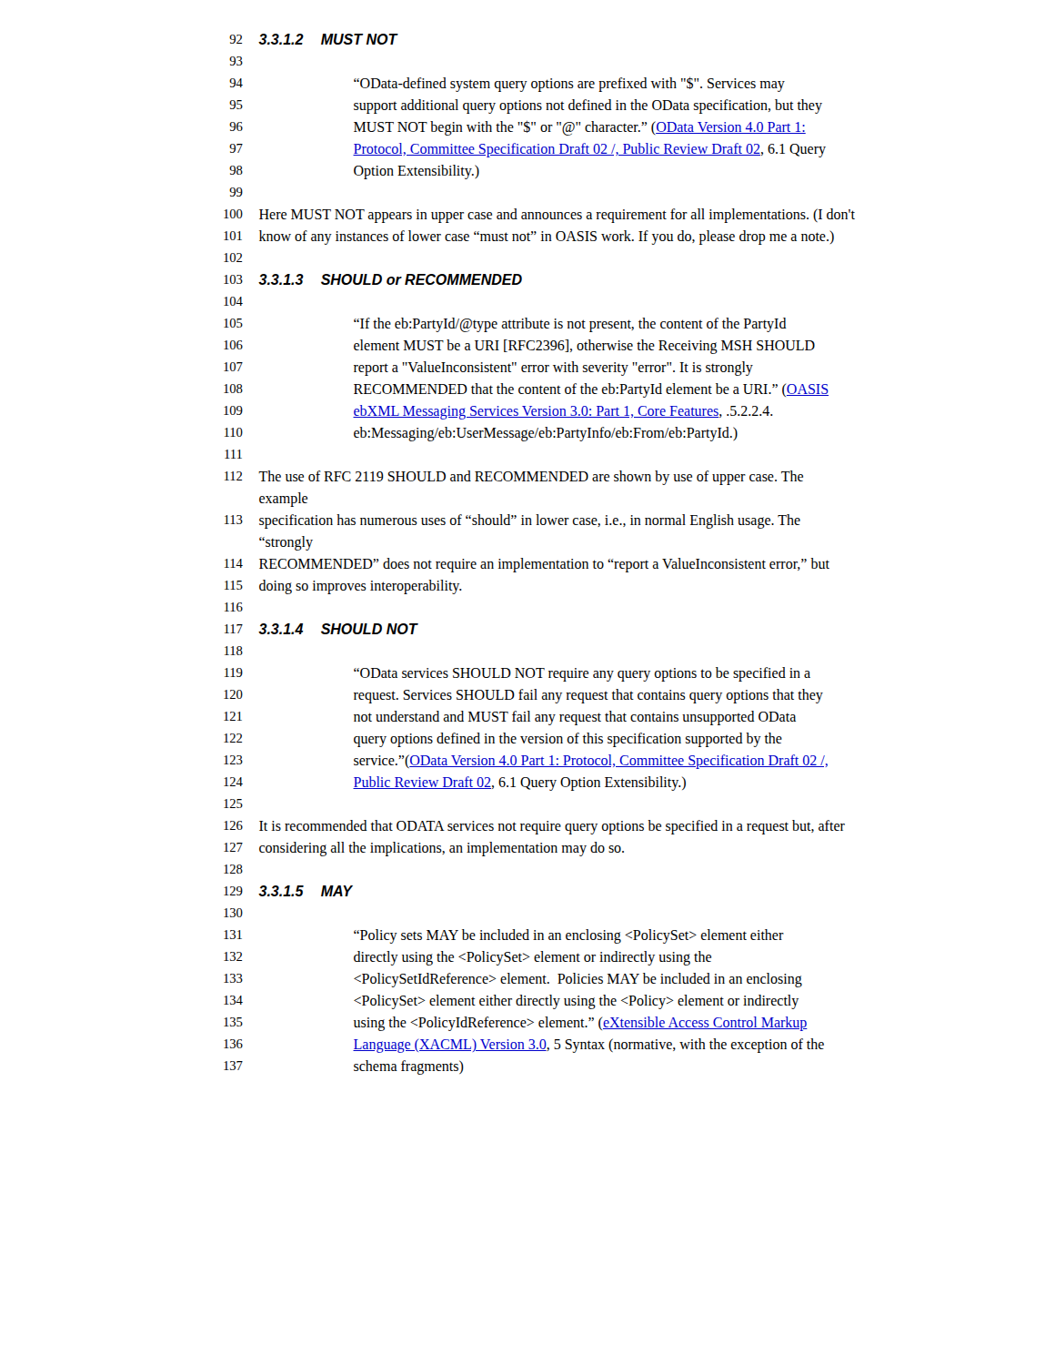92
3.3.1.2
MUST NOT
93
94
“OData-defined system query options are prefixed with "$". Services may
95
support additional query options not defined in the OData specification, but they
96
MUST NOT begin with the "$" or "@" character.” (OData Version 4.0 Part 1:
97
Protocol, Committee Specification Draft 02 /, Public Review Draft 02, 6.1 Query
98
Option Extensibility.)
99
100
Here MUST NOT appears in upper case and announces a requirement for all implementations. (I don't
101
know of any instances of lower case “must not” in OASIS work. If you do, please drop me a note.)
102
103
3.3.1.3
SHOULD or RECOMMENDED
104
105
“If the eb:PartyId/@type attribute is not present, the content of the PartyId
106
element MUST be a URI [RFC2396], otherwise the Receiving MSH SHOULD
107
report a "ValueInconsistent" error with severity "error". It is strongly
108
RECOMMENDED that the content of the eb:PartyId element be a URI.” (OASIS
109
ebXML Messaging Services Version 3.0: Part 1, Core Features, .5.2.2.4.
110
eb:Messaging/eb:UserMessage/eb:PartyInfo/eb:From/eb:PartyId.)
111
112
The use of RFC 2119 SHOULD and RECOMMENDED are shown by use of upper case. The example
113
specification has numerous uses of “should” in lower case, i.e., in normal English usage. The “strongly
114
RECOMMENDED” does not require an implementation to “report a ValueInconsistent error,” but
115
doing so improves interoperability.
116
117
3.3.1.4
SHOULD NOT
118
119
“OData services SHOULD NOT require any query options to be specified in a
120
request. Services SHOULD fail any request that contains query options that they
121
not understand and MUST fail any request that contains unsupported OData
122
query options defined in the version of this specification supported by the
123
service.”(OData Version 4.0 Part 1: Protocol, Committee Specification Draft 02 /,
124
Public Review Draft 02, 6.1 Query Option Extensibility.)
125
126
It is recommended that ODATA services not require query options be specified in a request but, after
127
considering all the implications, an implementation may do so.
128
129
3.3.1.5
MAY
130
131
“Policy sets MAY be included in an enclosing <PolicySet> element either
132
directly using the <PolicySet> element or indirectly using the
133
<PolicySetIdReference> element. Policies MAY be included in an enclosing
134
<PolicySet> element either directly using the <Policy> element or indirectly
135
using the <PolicyIdReference> element.” (eXtensible Access Control Markup
136
Language (XACML) Version 3.0, 5 Syntax (normative, with the exception of the
137
schema fragments)